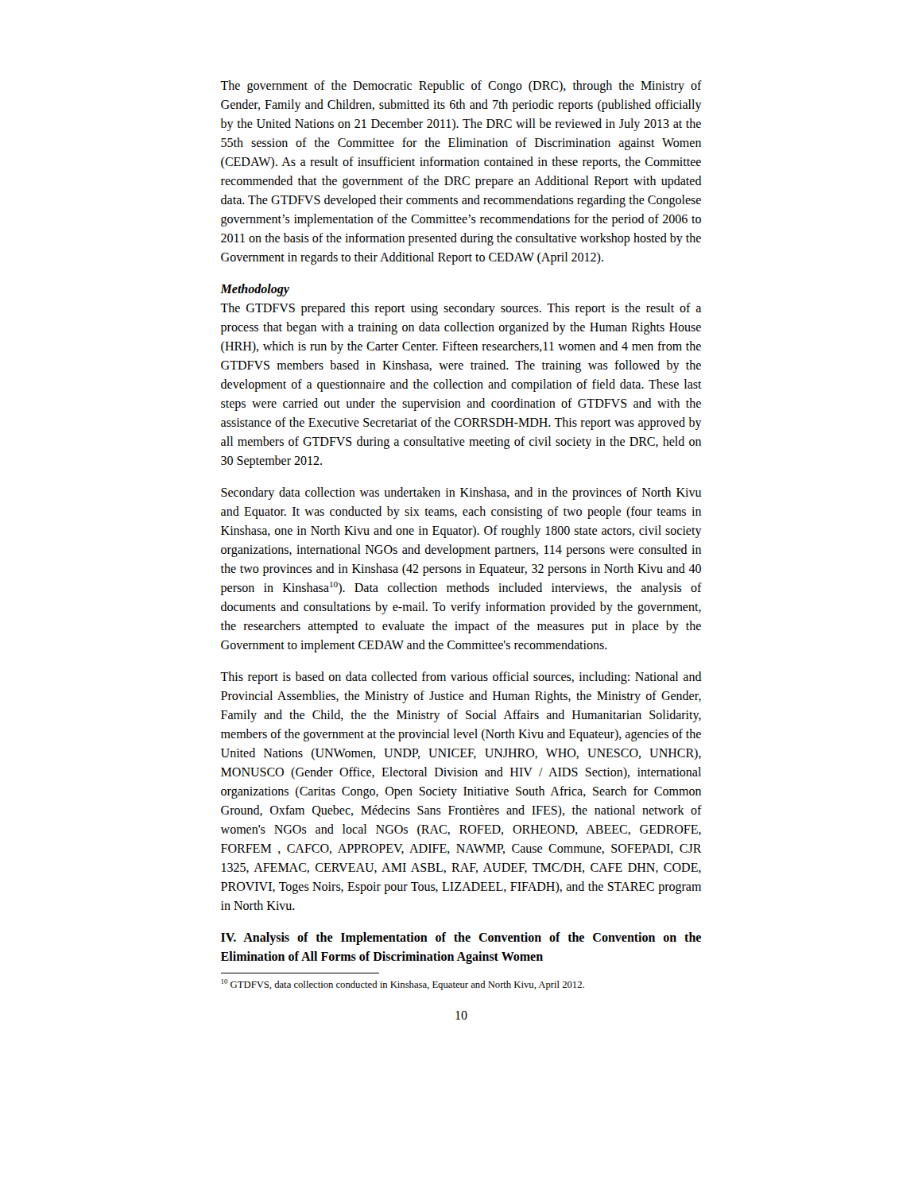The government of the Democratic Republic of Congo (DRC), through the Ministry of Gender, Family and Children, submitted its 6th and 7th periodic reports (published officially by the United Nations on 21 December 2011). The DRC will be reviewed in July 2013 at the 55th session of the Committee for the Elimination of Discrimination against Women (CEDAW). As a result of insufficient information contained in these reports, the Committee recommended that the government of the DRC prepare an Additional Report with updated data. The GTDFVS developed their comments and recommendations regarding the Congolese government’s implementation of the Committee’s recommendations for the period of 2006 to 2011 on the basis of the information presented during the consultative workshop hosted by the Government in regards to their Additional Report to CEDAW (April 2012).
Methodology
The GTDFVS prepared this report using secondary sources. This report is the result of a process that began with a training on data collection organized by the Human Rights House (HRH), which is run by the Carter Center. Fifteen researchers,11 women and 4 men from the GTDFVS members based in Kinshasa, were trained. The training was followed by the development of a questionnaire and the collection and compilation of field data. These last steps were carried out under the supervision and coordination of GTDFVS and with the assistance of the Executive Secretariat of the CORRSDH-MDH. This report was approved by all members of GTDFVS during a consultative meeting of civil society in the DRC, held on 30 September 2012.
Secondary data collection was undertaken in Kinshasa, and in the provinces of North Kivu and Equator. It was conducted by six teams, each consisting of two people (four teams in Kinshasa, one in North Kivu and one in Equator). Of roughly 1800 state actors, civil society organizations, international NGOs and development partners, 114 persons were consulted in the two provinces and in Kinshasa (42 persons in Equateur, 32 persons in North Kivu and 40 person in Kinshasa10). Data collection methods included interviews, the analysis of documents and consultations by e-mail. To verify information provided by the government, the researchers attempted to evaluate the impact of the measures put in place by the Government to implement CEDAW and the Committee's recommendations.
This report is based on data collected from various official sources, including: National and Provincial Assemblies, the Ministry of Justice and Human Rights, the Ministry of Gender, Family and the Child, the the Ministry of Social Affairs and Humanitarian Solidarity, members of the government at the provincial level (North Kivu and Equateur), agencies of the United Nations (UNWomen, UNDP, UNICEF, UNJHRO, WHO, UNESCO, UNHCR), MONUSCO (Gender Office, Electoral Division and HIV / AIDS Section), international organizations (Caritas Congo, Open Society Initiative South Africa, Search for Common Ground, Oxfam Quebec, Médecins Sans Frontières and IFES), the national network of women's NGOs and local NGOs (RAC, ROFED, ORHEOND, ABEEC, GEDROFE, FORFEM , CAFCO, APPROPEV, ADIFE, NAWMP, Cause Commune, SOFEPADI, CJR 1325, AFEMAC, CERVEAU, AMI ASBL, RAF, AUDEF, TMC/DH, CAFE DHN, CODE, PROVIVI, Toges Noirs, Espoir pour Tous, LIZADEEL, FIFADH), and the STAREC program in North Kivu.
IV. Analysis of the Implementation of the Convention of the Convention on the Elimination of All Forms of Discrimination Against Women
10 GTDFVS, data collection conducted in Kinshasa, Equateur and North Kivu, April 2012.
10